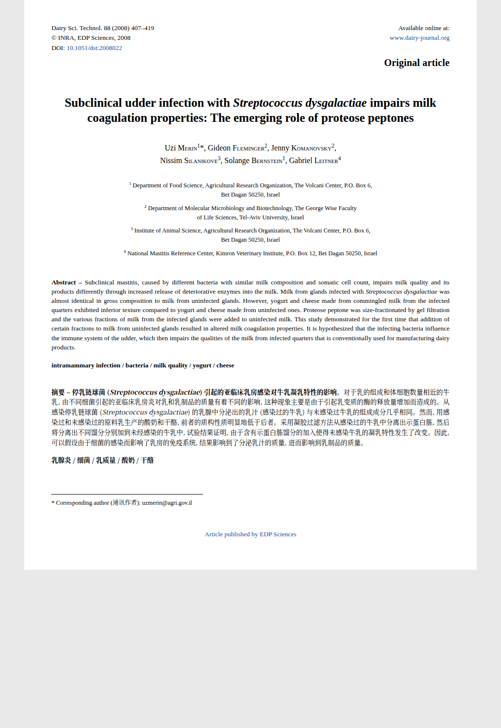Dairy Sci. Technol. 88 (2008) 407–419
© INRA, EDP Sciences, 2008
DOI: 10.1051/dst:2008022
Available online at:
www.dairy-journal.org
Original article
Subclinical udder infection with Streptococcus dysgalactiae impairs milk coagulation properties: The emerging role of proteose peptones
Uzi Merin1*, Gideon Fleminger2, Jenny Komanovsky2,
Nissim Silanikove3, Solange Bernstein1, Gabriel Leitner4
1 Department of Food Science, Agricultural Research Organization, The Volcani Center, P.O. Box 6,
Bet Dagan 50250, Israel
2 Department of Molecular Microbiology and Biotechnology, The George Wise Faculty
of Life Sciences, Tel-Aviv University, Israel
3 Institute of Animal Science, Agricultural Research Organization, The Volcani Center, P.O. Box 6,
Bet Dagan 50250, Israel
4 National Mastitis Reference Center, Kimron Veterinary Institute, P.O. Box 12, Bet Dagan 50250, Israel
Abstract – Subclinical mastitis, caused by different bacteria with similar milk composition and somatic cell count, impairs milk quality and its products differently through increased release of deteriorative enzymes into the milk. Milk from glands infected with Streptococcus dysgalactiae was almost identical in gross composition to milk from uninfected glands. However, yogurt and cheese made from commingled milk from the infected quarters exhibited inferior texture compared to yogurt and cheese made from uninfected ones. Proteose peptone was size-fractionated by gel filtration and the various fractions of milk from the infected glands were added to uninfected milk. This study demonstrated for the first time that addition of certain fractions to milk from uninfected glands resulted in altered milk coagulation properties. It is hypothesized that the infecting bacteria influence the immune system of the udder, which then impairs the qualities of the milk from infected quarters that is conventionally used for manufacturing dairy products.
intramammary infection / bacteria / milk quality / yogurt / cheese
摘要 – 停乳链球菌 (Streptococcus dysgalactiae) 引起的亚临床乳房感染对牛乳凝乳特性的影响。对于乳的组成和体细胞数量相近的牛乳, 由不同细菌引起的亚临床乳房炎对乳和乳制品的质量有着不同的影响, 这种现象主要是由于引起乳变质的酶的释放量增加而造成的。从感染停乳链球菌 (Streptococcus dysgalactiae) 的乳腺中分泌出的乳汁 (感染过的牛乳) 与未感染过牛乳的组成成分几乎相同。然而, 用感染过和未感染过的原料乳生产的酸奶和干酪, 前者的质构性质明显地低于后者。采用凝胶过滤方法从感染过的牛乳中分离出示蛋白胨, 然后将分离出不同馏分分别加到未经感染的牛乳中, 试验结果证明, 由于含有示蛋白胨馏分的加入使得未感染牛乳的凝乳特性发生了改变。因此, 可以假设由于细菌的感染而影响了乳房的免疫系统, 结果影响到了分泌乳汁的质量, 进而影响到乳制品的质量。
乳腺炎 / 细菌 / 乳质量 / 酸奶 / 干酪
* Corresponding author (通讯作者): uzmerin@agri.gov.il
Article published by EDP Sciences